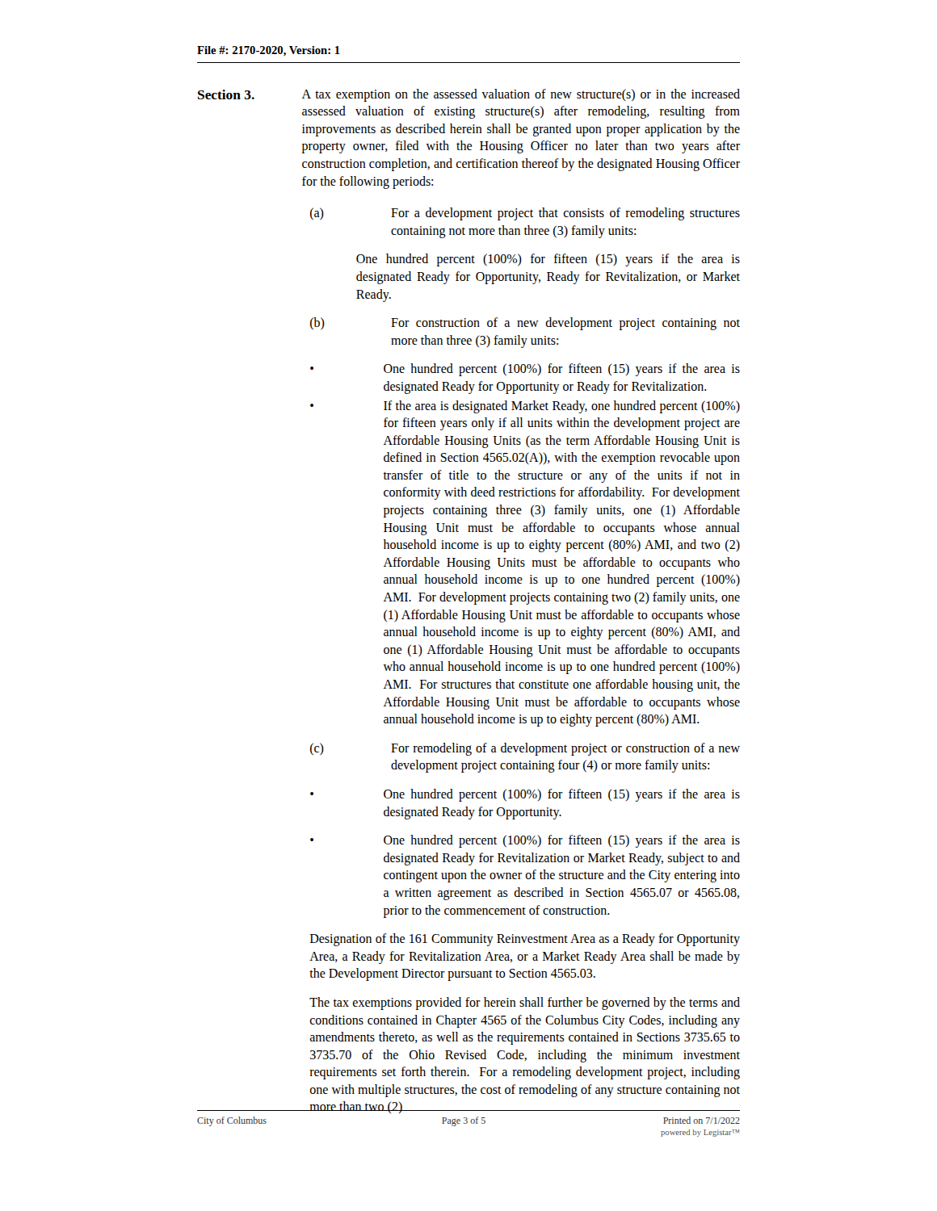File #: 2170-2020, Version: 1
Section 3.
A tax exemption on the assessed valuation of new structure(s) or in the increased assessed valuation of existing structure(s) after remodeling, resulting from improvements as described herein shall be granted upon proper application by the property owner, filed with the Housing Officer no later than two years after construction completion, and certification thereof by the designated Housing Officer for the following periods:
(a)
For a development project that consists of remodeling structures containing not more than three (3) family units:
One hundred percent (100%) for fifteen (15) years if the area is designated Ready for Opportunity, Ready for Revitalization, or Market Ready.
(b)
For construction of a new development project containing not more than three (3) family units:
•
One hundred percent (100%) for fifteen (15) years if the area is designated Ready for Opportunity or Ready for Revitalization.
•
If the area is designated Market Ready, one hundred percent (100%) for fifteen years only if all units within the development project are Affordable Housing Units (as the term Affordable Housing Unit is defined in Section 4565.02(A)), with the exemption revocable upon transfer of title to the structure or any of the units if not in conformity with deed restrictions for affordability. For development projects containing three (3) family units, one (1) Affordable Housing Unit must be affordable to occupants whose annual household income is up to eighty percent (80%) AMI, and two (2) Affordable Housing Units must be affordable to occupants who annual household income is up to one hundred percent (100%) AMI. For development projects containing two (2) family units, one (1) Affordable Housing Unit must be affordable to occupants whose annual household income is up to eighty percent (80%) AMI, and one (1) Affordable Housing Unit must be affordable to occupants who annual household income is up to one hundred percent (100%) AMI. For structures that constitute one affordable housing unit, the Affordable Housing Unit must be affordable to occupants whose annual household income is up to eighty percent (80%) AMI.
(c)
For remodeling of a development project or construction of a new development project containing four (4) or more family units:
•
One hundred percent (100%) for fifteen (15) years if the area is designated Ready for Opportunity.
•
One hundred percent (100%) for fifteen (15) years if the area is designated Ready for Revitalization or Market Ready, subject to and contingent upon the owner of the structure and the City entering into a written agreement as described in Section 4565.07 or 4565.08, prior to the commencement of construction.
Designation of the 161 Community Reinvestment Area as a Ready for Opportunity Area, a Ready for Revitalization Area, or a Market Ready Area shall be made by the Development Director pursuant to Section 4565.03.
The tax exemptions provided for herein shall further be governed by the terms and conditions contained in Chapter 4565 of the Columbus City Codes, including any amendments thereto, as well as the requirements contained in Sections 3735.65 to 3735.70 of the Ohio Revised Code, including the minimum investment requirements set forth therein. For a remodeling development project, including one with multiple structures, the cost of remodeling of any structure containing not more than two (2)
City of Columbus
Page 3 of 5
Printed on 7/1/2022 powered by Legistar™